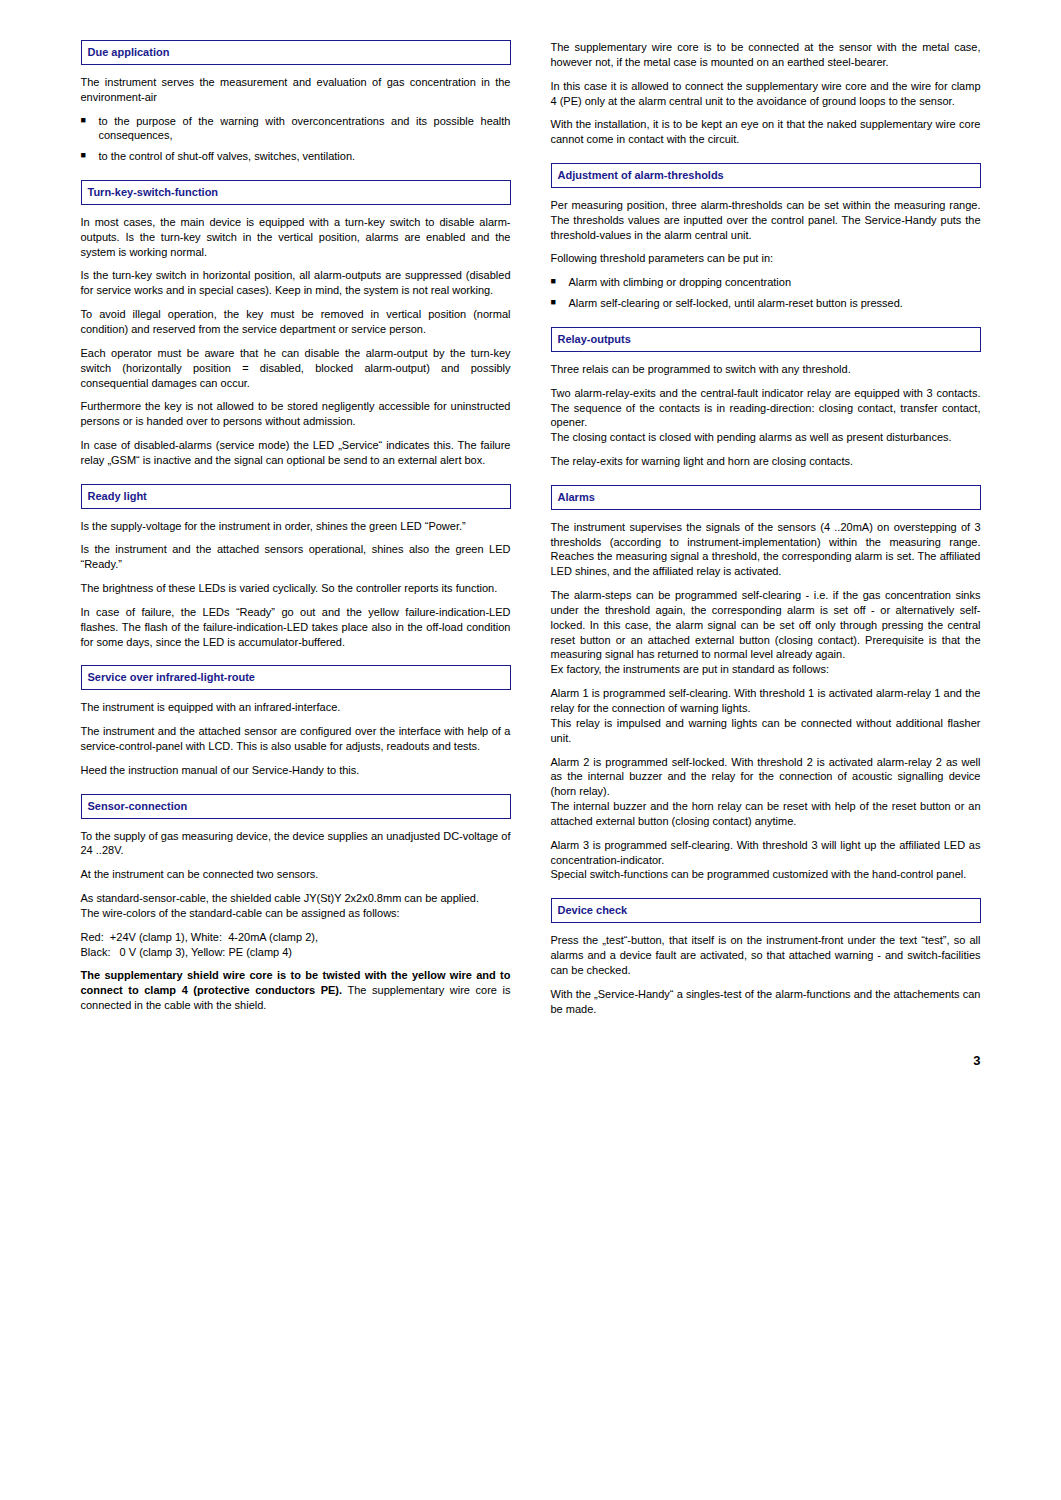Due application
The instrument serves the measurement and evaluation of gas concentration in the environment-air
to the purpose of the warning with overconcentrations and its possible health consequences,
to the control of shut-off valves, switches, ventilation.
Turn-key-switch-function
In most cases, the main device is equipped with a turn-key switch to disable alarm-outputs. Is the turn-key switch in the vertical position, alarms are enabled and the system is working normal.
Is the turn-key switch in horizontal position, all alarm-outputs are suppressed (disabled for service works and in special cases). Keep in mind, the system is not real working.
To avoid illegal operation, the key must be removed in vertical position (normal condition) and reserved from the service department or service person.
Each operator must be aware that he can disable the alarm-output by the turn-key switch (horizontally position = disabled, blocked alarm-output) and possibly consequential damages can occur.
Furthermore the key is not allowed to be stored negligently accessible for uninstructed persons or is handed over to persons without admission.
In case of disabled-alarms (service mode) the LED „Service“ indicates this. The failure relay „GSM“ is inactive and the signal can optional be send to an external alert box.
Ready light
Is the supply-voltage for the instrument in order, shines the green LED “Power.”
Is the instrument and the attached sensors operational, shines also the green LED “Ready.”
The brightness of these LEDs is varied cyclically. So the controller reports its function.
In case of failure, the LEDs “Ready” go out and the yellow failure-indication-LED flashes. The flash of the failure-indication-LED takes place also in the off-load condition for some days, since the LED is accumulator-buffered.
Service over infrared-light-route
The instrument is equipped with an infrared-interface.
The instrument and the attached sensor are configured over the interface with help of a service-control-panel with LCD. This is also usable for adjusts, readouts and tests.
Heed the instruction manual of our Service-Handy to this.
Sensor-connection
To the supply of gas measuring device, the device supplies an unadjusted DC-voltage of 24 ..28V.
At the instrument can be connected two sensors.
As standard-sensor-cable, the shielded cable JY(St)Y 2x2x0.8mm can be applied.
The wire-colors of the standard-cable can be assigned as follows:
Red: +24V (clamp 1), White: 4-20mA (clamp 2),
Black: 0 V (clamp 3), Yellow: PE (clamp 4)
The supplementary shield wire core is to be twisted with the yellow wire and to connect to clamp 4 (protective conductors PE). The supplementary wire core is connected in the cable with the shield.
The supplementary wire core is to be connected at the sensor with the metal case, however not, if the metal case is mounted on an earthed steel-bearer.
In this case it is allowed to connect the supplementary wire core and the wire for clamp 4 (PE) only at the alarm central unit to the avoidance of ground loops to the sensor.
With the installation, it is to be kept an eye on it that the naked supplementary wire core cannot come in contact with the circuit.
Adjustment of alarm-thresholds
Per measuring position, three alarm-thresholds can be set within the measuring range. The thresholds values are inputted over the control panel. The Service-Handy puts the threshold-values in the alarm central unit.
Following threshold parameters can be put in:
Alarm with climbing or dropping concentration
Alarm self-clearing or self-locked, until alarm-reset button is pressed.
Relay-outputs
Three relais can be programmed to switch with any threshold.
Two alarm-relay-exits and the central-fault indicator relay are equipped with 3 contacts. The sequence of the contacts is in reading-direction: closing contact, transfer contact, opener.
The closing contact is closed with pending alarms as well as present disturbances.
The relay-exits for warning light and horn are closing contacts.
Alarms
The instrument supervises the signals of the sensors (4 ..20mA) on overstepping of 3 thresholds (according to instrument-implementation) within the measuring range. Reaches the measuring signal a threshold, the corresponding alarm is set. The affiliated LED shines, and the affiliated relay is activated.
The alarm-steps can be programmed self-clearing - i.e. if the gas concentration sinks under the threshold again, the corresponding alarm is set off - or alternatively self-locked. In this case, the alarm signal can be set off only through pressing the central reset button or an attached external button (closing contact). Prerequisite is that the measuring signal has returned to normal level already again.
Ex factory, the instruments are put in standard as follows:
Alarm 1 is programmed self-clearing. With threshold 1 is activated alarm-relay 1 and the relay for the connection of warning lights.
This relay is impulsed and warning lights can be connected without additional flasher unit.
Alarm 2 is programmed self-locked. With threshold 2 is activated alarm-relay 2 as well as the internal buzzer and the relay for the connection of acoustic signalling device (horn relay).
The internal buzzer and the horn relay can be reset with help of the reset button or an attached external button (closing contact) anytime.
Alarm 3 is programmed self-clearing. With threshold 3 will light up the affiliated LED as concentration-indicator.
Special switch-functions can be programmed customized with the hand-control panel.
Device check
Press the „test“-button, that itself is on the instrument-front under the text “test”, so all alarms and a device fault are activated, so that attached warning - and switch-facilities can be checked.
With the „Service-Handy“ a singles-test of the alarm-functions and the attachements can be made.
3